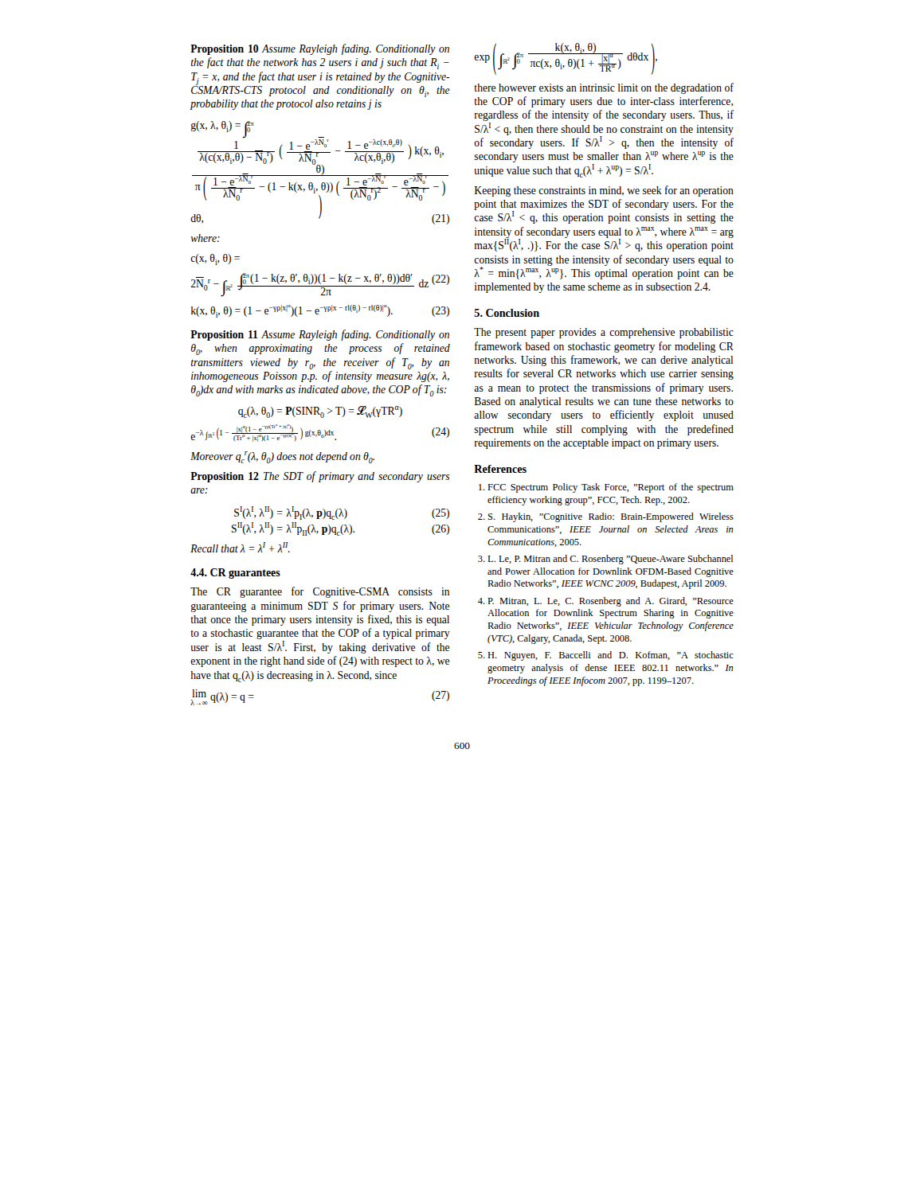Proposition 10 Assume Rayleigh fading. Conditionally on the fact that the network has 2 users i and j such that Ri − Tj = x, and the fact that user i is retained by the Cognitive-CSMA/RTS-CTS protocol and conditionally on θi, the probability that the protocol also retains j is
g(x, λ, θi) = ∫2π 0
1 λ(c(x,θi,θ) − N0r) ( 1 − e−λN0r λN0r − 1 − e−λc(x,θi,θ) λc(x,θi,θ) ) k(x, θi, θ) π ( 1 − e−λN0r λN0r − (1 − k(x, θi, θ)) ( 1 − e−λN0r(λN0r)2 − e−λN0r λN0r − ) ) dθ, (21)
where:
c(x, θi, θ) =
2N0r − ∫ ℝ2 ∫2π 0(1 − k(z, θ′, θi))(1 − k(z − x, θ′, θ))dθ′ 2π dz (22)
k(x, θi, θ) = (1 − e−γρ|x|α)(1 − e−γρ|x − rl(θi) − rl(θ)|α). (23)
Proposition 11 Assume Rayleigh fading. Conditionally on θ0, when approximating the process of retained transmitters viewed by r0, the receiver of T0, by an inhomogeneous Poisson p.p. of intensity measure λg(x, λ, θ0)dx and with marks as indicated above, the COP of T0 is:
qc(λ, θ0) = P(SINR0 > T) = 𝓛W(γTRα)
e−λ ∫ℝ2 (1 − |x|α(1 − e−γρ(Trα + |x|α)) (Trα + |x|α)(1 − e−γρ|x|α) ) g(x,θ0)dx. (24)
Moreover qcr(λ, θ0) does not depend on θ0.
Proposition 12 The SDT of primary and secondary users are:
| S I (λ I , λ II ) | = | λ I p I (λ, p )q c (λ) | (25) |
| S II (λ I , λ II ) | = | λ II p II (λ, p )q c (λ). | (26) |
Recall that λ = λI + λII.
4.4. CR guarantees
The CR guarantee for Cognitive-CSMA consists in guaranteeing a minimum SDT S for primary users. Note that once the primary users intensity is fixed, this is equal to a stochastic guarantee that the COP of a typical primary user is at least S/λI. First, by taking derivative of the exponent in the right hand side of (24) with respect to λ, we have that qc(λ) is decreasing in λ. Second, since
lim λ→∞ q(λ) = q = (27)
exp ( ∫ ℝ2 ∫2π 0 k(x, θi, θ) πc(x, θi, θ)(1 + |x|α TRα) dθdx ),
there however exists an intrinsic limit on the degradation of the COP of primary users due to inter-class interference, regardless of the intensity of the secondary users. Thus, if S/λI < q, then there should be no constraint on the intensity of secondary users. If S/λI > q, then the intensity of secondary users must be smaller than λup where λup is the unique value such that qc(λI + λup) = S/λI.
Keeping these constraints in mind, we seek for an operation point that maximizes the SDT of secondary users. For the case S/λI < q, this operation point consists in setting the intensity of secondary users equal to λmax, where λmax = arg max{SII(λI, .)}. For the case S/λI > q, this operation point consists in setting the intensity of secondary users equal to λ* = min{λmax, λup}. This optimal operation point can be implemented by the same scheme as in subsection 2.4.
5. Conclusion
The present paper provides a comprehensive probabilistic framework based on stochastic geometry for modeling CR networks. Using this framework, we can derive analytical results for several CR networks which use carrier sensing as a mean to protect the transmissions of primary users. Based on analytical results we can tune these networks to allow secondary users to efficiently exploit unused spectrum while still complying with the predefined requirements on the acceptable impact on primary users.
References
FCC Spectrum Policy Task Force, ”Report of the spectrum efficiency working group”, FCC, Tech. Rep., 2002.
S. Haykin, ”Cognitive Radio: Brain-Empowered Wireless Communications”, IEEE Journal on Selected Areas in Communications, 2005.
L. Le, P. Mitran and C. Rosenberg ”Queue-Aware Subchannel and Power Allocation for Downlink OFDM-Based Cognitive Radio Networks”, IEEE WCNC 2009, Budapest, April 2009.
P. Mitran, L. Le, C. Rosenberg and A. Girard, ”Resource Allocation for Downlink Spectrum Sharing in Cognitive Radio Networks”, IEEE Vehicular Technology Conference (VTC), Calgary, Canada, Sept. 2008.
H. Nguyen, F. Baccelli and D. Kofman, ”A stochastic geometry analysis of dense IEEE 802.11 networks.” In Proceedings of IEEE Infocom 2007, pp. 1199–1207.
600